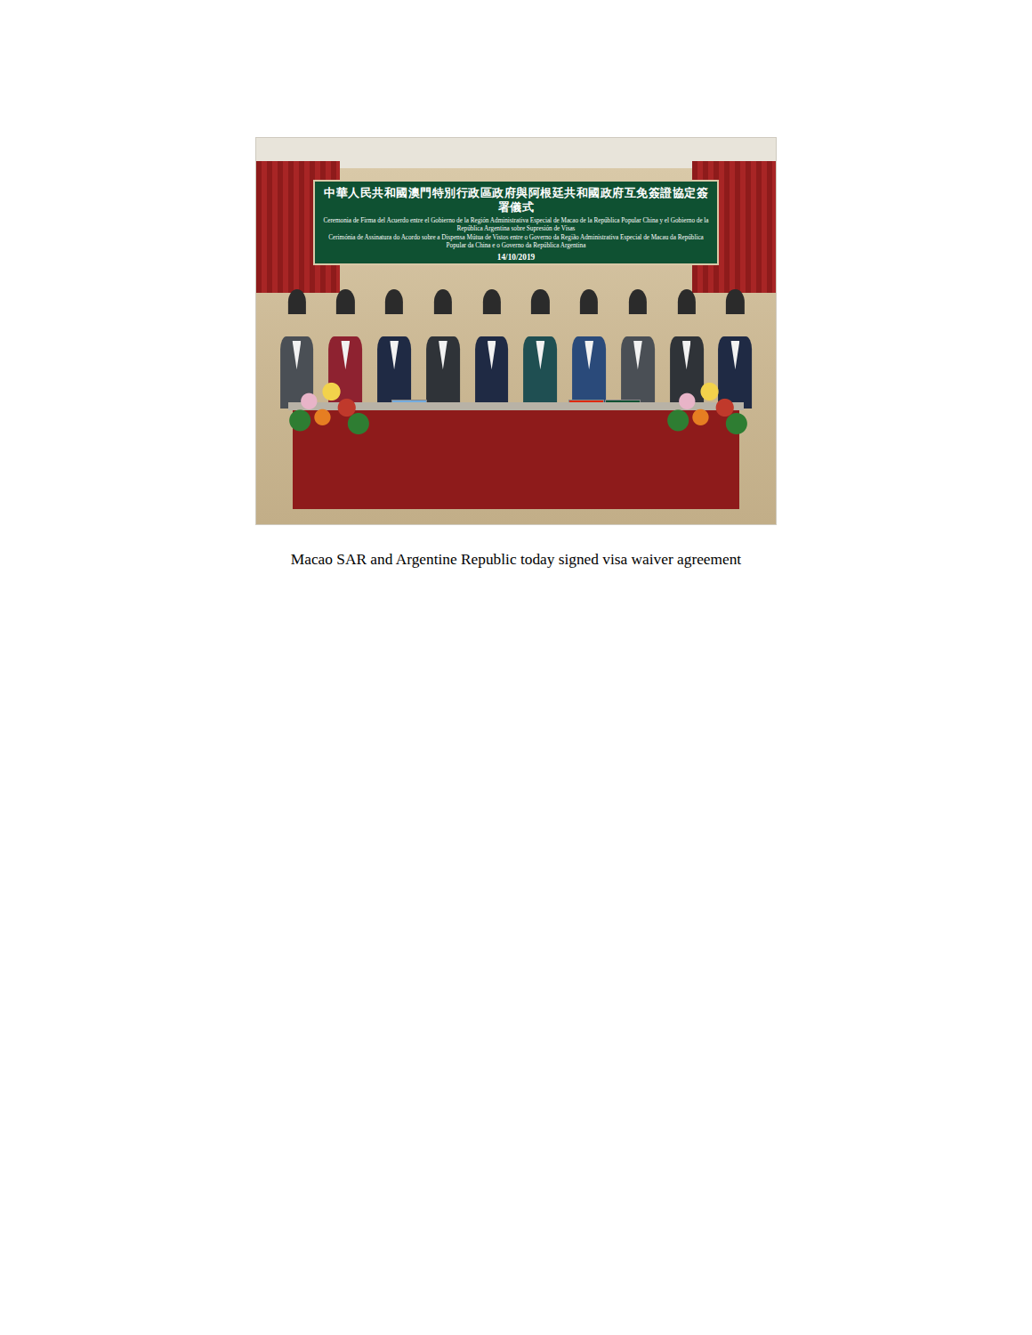中華人民共和國澳門特別行政區政府與阿根廷共和國政府互免簽證協定簽署儀式
Ceremonia de Firma del Acuerdo entre el Gobierno de la Región Administrativa Especial de Macao de la República Popular China y el Gobierno de la República Argentina sobre Supresión de Visas
Cerimónia de Assinatura do Acordo sobre a Dispensa Mútua de Vistos entre o Governo da Região Administrativa Especial de Macau da República Popular da China e o Governo da República Argentina
14/10/2019
Macao SAR and Argentine Republic today signed visa waiver agreement